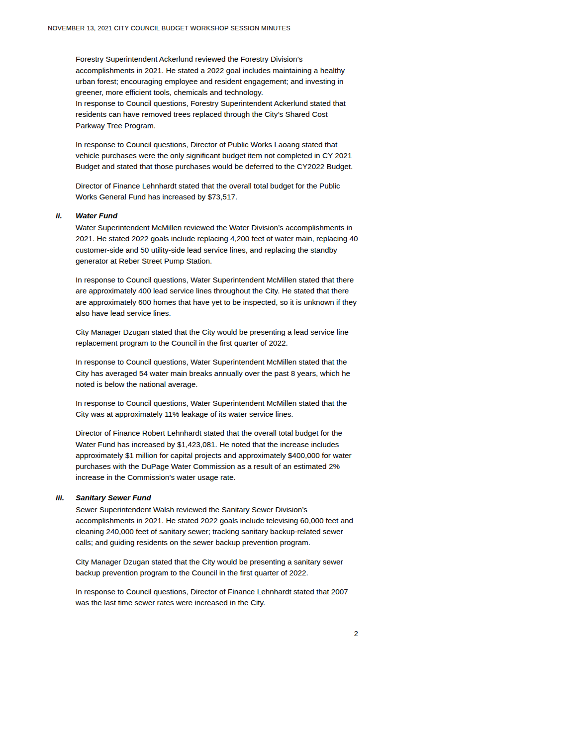NOVEMBER 13, 2021 CITY COUNCIL BUDGET WORKSHOP SESSION MINUTES
Forestry Superintendent Ackerlund reviewed the Forestry Division’s accomplishments in 2021. He stated a 2022 goal includes maintaining a healthy urban forest; encouraging employee and resident engagement; and investing in greener, more efficient tools, chemicals and technology.
In response to Council questions, Forestry Superintendent Ackerlund stated that residents can have removed trees replaced through the City’s Shared Cost Parkway Tree Program.
In response to Council questions, Director of Public Works Laoang stated that vehicle purchases were the only significant budget item not completed in CY 2021 Budget and stated that those purchases would be deferred to the CY2022 Budget.
Director of Finance Lehnhardt stated that the overall total budget for the Public Works General Fund has increased by $73,517.
ii. Water Fund
Water Superintendent McMillen reviewed the Water Division’s accomplishments in 2021. He stated 2022 goals include replacing 4,200 feet of water main, replacing 40 customer-side and 50 utility-side lead service lines, and replacing the standby generator at Reber Street Pump Station.
In response to Council questions, Water Superintendent McMillen stated that there are approximately 400 lead service lines throughout the City. He stated that there are approximately 600 homes that have yet to be inspected, so it is unknown if they also have lead service lines.
City Manager Dzugan stated that the City would be presenting a lead service line replacement program to the Council in the first quarter of 2022.
In response to Council questions, Water Superintendent McMillen stated that the City has averaged 54 water main breaks annually over the past 8 years, which he noted is below the national average.
In response to Council questions, Water Superintendent McMillen stated that the City was at approximately 11% leakage of its water service lines.
Director of Finance Robert Lehnhardt stated that the overall total budget for the Water Fund has increased by $1,423,081. He noted that the increase includes approximately $1 million for capital projects and approximately $400,000 for water purchases with the DuPage Water Commission as a result of an estimated 2% increase in the Commission’s water usage rate.
iii. Sanitary Sewer Fund
Sewer Superintendent Walsh reviewed the Sanitary Sewer Division’s accomplishments in 2021. He stated 2022 goals include televising 60,000 feet and cleaning 240,000 feet of sanitary sewer; tracking sanitary backup-related sewer calls; and guiding residents on the sewer backup prevention program.
City Manager Dzugan stated that the City would be presenting a sanitary sewer backup prevention program to the Council in the first quarter of 2022.
In response to Council questions, Director of Finance Lehnhardt stated that 2007 was the last time sewer rates were increased in the City.
2